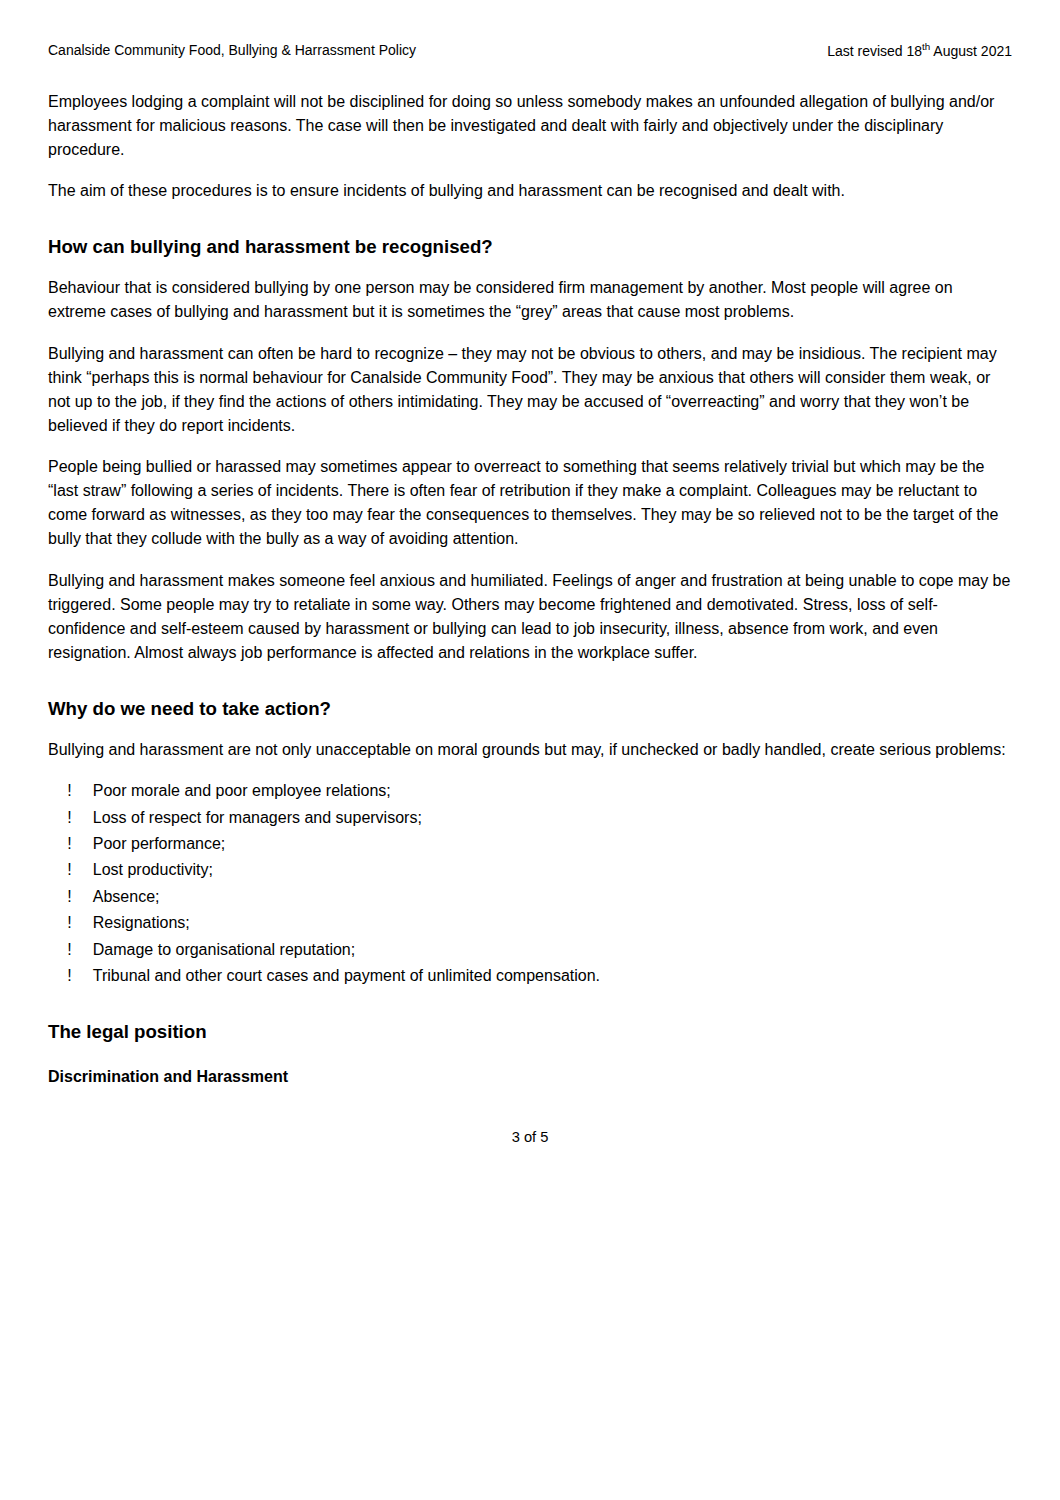Canalside Community Food, Bullying & Harrassment Policy Last revised 18th August 2021
Employees lodging a complaint will not be disciplined for doing so unless somebody makes an unfounded allegation of bullying and/or harassment for malicious reasons. The case will then be investigated and dealt with fairly and objectively under the disciplinary procedure.
The aim of these procedures is to ensure incidents of bullying and harassment can be recognised and dealt with.
How can bullying and harassment be recognised?
Behaviour that is considered bullying by one person may be considered firm management by another. Most people will agree on extreme cases of bullying and harassment but it is sometimes the “grey” areas that cause most problems.
Bullying and harassment can often be hard to recognize – they may not be obvious to others, and may be insidious. The recipient may think “perhaps this is normal behaviour for Canalside Community Food”. They may be anxious that others will consider them weak, or not up to the job, if they find the actions of others intimidating. They may be accused of “overreacting” and worry that they won’t be believed if they do report incidents.
People being bullied or harassed may sometimes appear to overreact to something that seems relatively trivial but which may be the “last straw” following a series of incidents. There is often fear of retribution if they make a complaint. Colleagues may be reluctant to come forward as witnesses, as they too may fear the consequences to themselves. They may be so relieved not to be the target of the bully that they collude with the bully as a way of avoiding attention.
Bullying and harassment makes someone feel anxious and humiliated. Feelings of anger and frustration at being unable to cope may be triggered. Some people may try to retaliate in some way. Others may become frightened and demotivated. Stress, loss of self-confidence and self-esteem caused by harassment or bullying can lead to job insecurity, illness, absence from work, and even resignation. Almost always job performance is affected and relations in the workplace suffer.
Why do we need to take action?
Bullying and harassment are not only unacceptable on moral grounds but may, if unchecked or badly handled, create serious problems:
Poor morale and poor employee relations;
Loss of respect for managers and supervisors;
Poor performance;
Lost productivity;
Absence;
Resignations;
Damage to organisational reputation;
Tribunal and other court cases and payment of unlimited compensation.
The legal position
Discrimination and Harassment
3 of 5